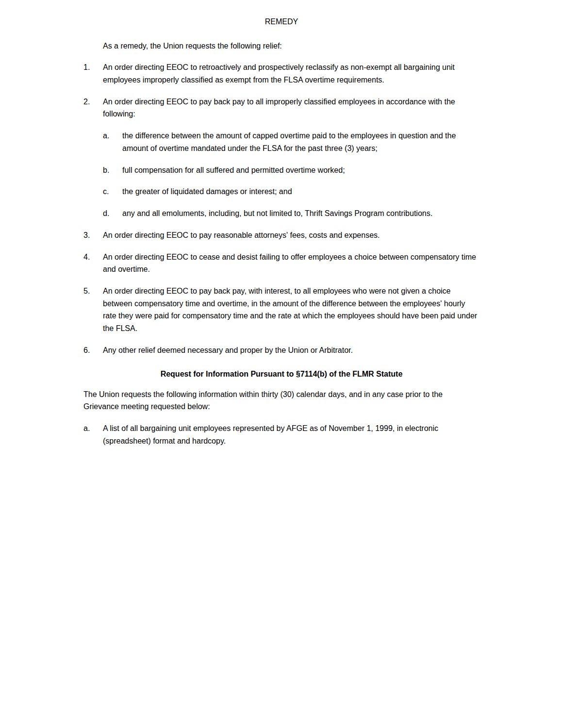REMEDY
As a remedy, the Union requests the following relief:
1.
An order directing EEOC to retroactively and prospectively reclassify as non-exempt all bargaining unit employees improperly classified as exempt from the FLSA overtime requirements.
2.
An order directing EEOC to pay back pay to all improperly classified employees in accordance with the following:
a.
the difference between the amount of capped overtime paid to the employees in question and the amount of overtime mandated under the FLSA for the past three (3) years;
b.
full compensation for all suffered and permitted overtime worked;
c.
the greater of liquidated damages or interest; and
d.
any and all emoluments, including, but not limited to, Thrift Savings Program contributions.
3.
An order directing EEOC to pay reasonable attorneys' fees, costs and expenses.
4.
An order directing EEOC to cease and desist failing to offer employees a choice between compensatory time and overtime.
5.
An order directing EEOC to pay back pay, with interest, to all employees who were not given a choice between compensatory time and overtime, in the amount of the difference between the employees' hourly rate they were paid for compensatory time and the rate at which the employees should have been paid under the FLSA.
6.
Any other relief deemed necessary and proper by the Union or Arbitrator.
Request for Information Pursuant to §7114(b) of the FLMR Statute
The Union requests the following information within thirty (30) calendar days, and in any case prior to the Grievance meeting requested below:
a.
A list of all bargaining unit employees represented by AFGE as of November 1, 1999, in electronic (spreadsheet) format and hardcopy.